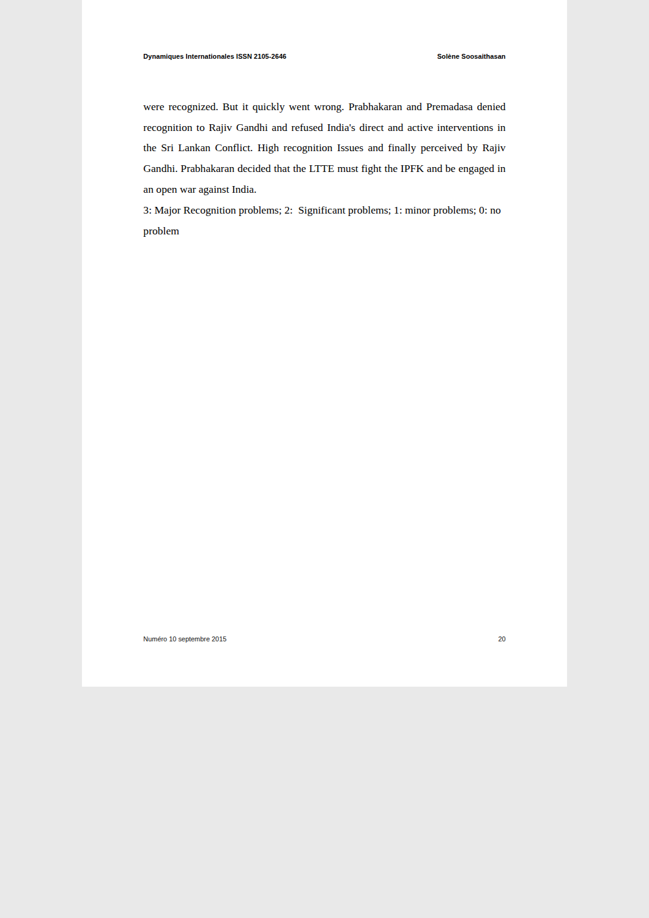Dynamiques Internationales ISSN 2105-2646 Solène Soosaithasan
were recognized. But it quickly went wrong. Prabhakaran and Premadasa denied recognition to Rajiv Gandhi and refused India's direct and active interventions in the Sri Lankan Conflict. High recognition Issues and finally perceived by Rajiv Gandhi. Prabhakaran decided that the LTTE must fight the IPFK and be engaged in an open war against India.
3: Major Recognition problems; 2: Significant problems; 1: minor problems; 0: no problem
Numéro 10 septembre 2015 20